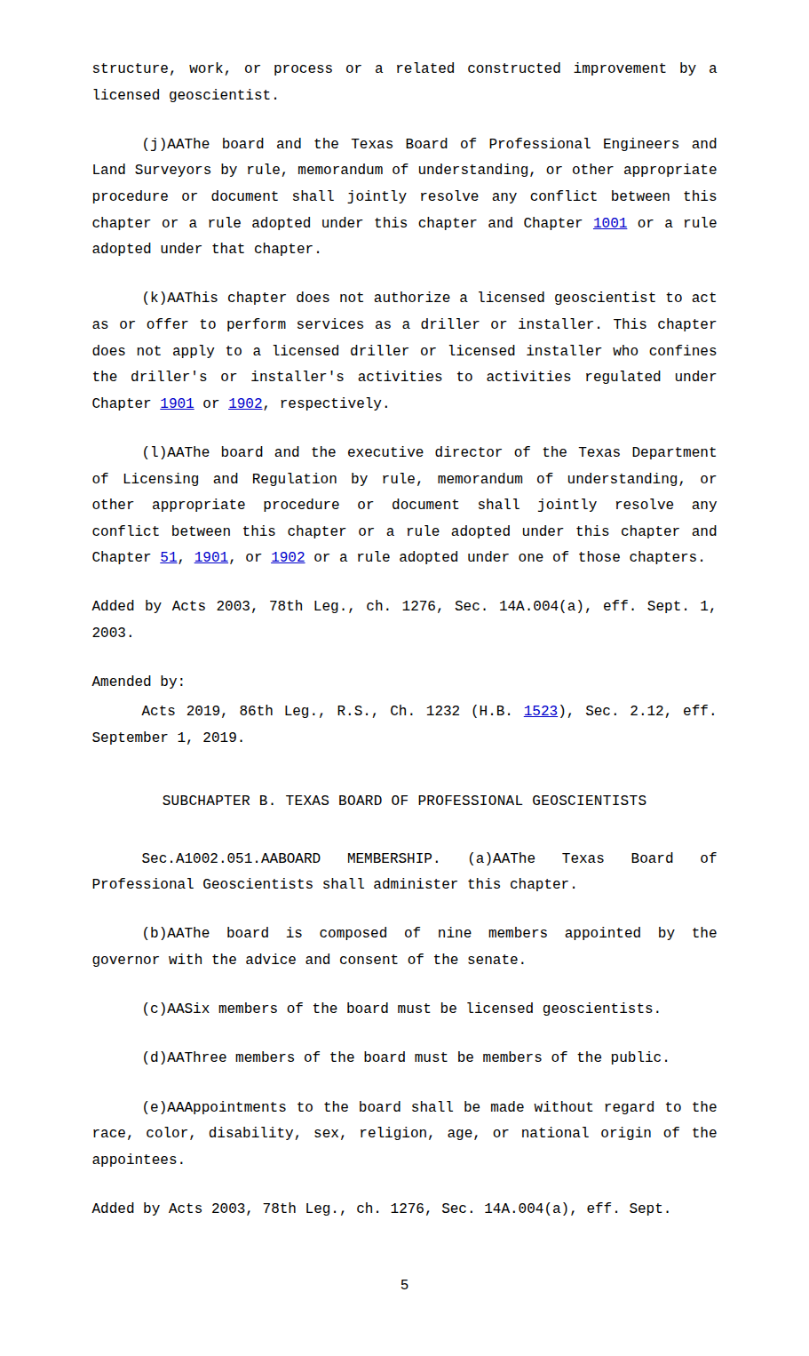structure, work, or process or a related constructed improvement by a licensed geoscientist.
(j)AAThe board and the Texas Board of Professional Engineers and Land Surveyors by rule, memorandum of understanding, or other appropriate procedure or document shall jointly resolve any conflict between this chapter or a rule adopted under this chapter and Chapter 1001 or a rule adopted under that chapter.
(k)AAThis chapter does not authorize a licensed geoscientist to act as or offer to perform services as a driller or installer. This chapter does not apply to a licensed driller or licensed installer who confines the driller's or installer's activities to activities regulated under Chapter 1901 or 1902, respectively.
(l)AAThe board and the executive director of the Texas Department of Licensing and Regulation by rule, memorandum of understanding, or other appropriate procedure or document shall jointly resolve any conflict between this chapter or a rule adopted under this chapter and Chapter 51, 1901, or 1902 or a rule adopted under one of those chapters.
Added by Acts 2003, 78th Leg., ch. 1276, Sec. 14A.004(a), eff. Sept. 1, 2003.
Amended by:
Acts 2019, 86th Leg., R.S., Ch. 1232 (H.B. 1523), Sec. 2.12, eff. September 1, 2019.
SUBCHAPTER B. TEXAS BOARD OF PROFESSIONAL GEOSCIENTISTS
Sec.A1002.051.AABOARD MEMBERSHIP. (a)AAThe Texas Board of Professional Geoscientists shall administer this chapter.
(b)AAThe board is composed of nine members appointed by the governor with the advice and consent of the senate.
(c)AASix members of the board must be licensed geoscientists.
(d)AAThree members of the board must be members of the public.
(e)AAAppointments to the board shall be made without regard to the race, color, disability, sex, religion, age, or national origin of the appointees.
Added by Acts 2003, 78th Leg., ch. 1276, Sec. 14A.004(a), eff. Sept.
5